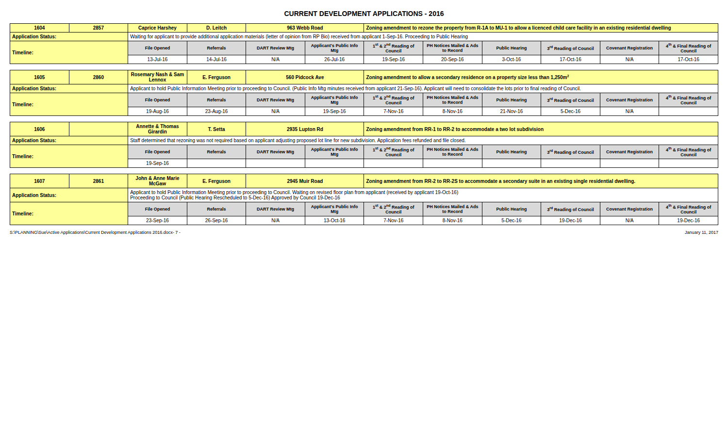CURRENT DEVELOPMENT APPLICATIONS - 2016
| 1604 | 2857 | Caprice Harshey | D. Leitch | 963 Webb Road | Zoning amendment to rezone the property from R-1A to MU-1 to allow a licenced child care facility in an existing residential dwelling |
| Application Status: | Waiting for applicant to provide additional application materials (letter of opinion from RP Bio) received from applicant 1-Sep-16. Proceeding to Public Hearing |
| Timeline: | File Opened | Referrals | DART Review Mtg | Applicant's Public Info Mtg | 1 st & 2 nd Reading of Council | PH Notices Mailed & Ads to Record | Public Hearing | 3 rd Reading of Council | Covenant Registration | 4 th & Final Reading of Council |
| 13-Jul-16 | 14-Jul-16 | N/A | 26-Jul-16 | 19-Sep-16 | 20-Sep-16 | 3-Oct-16 | 17-Oct-16 | N/A | 17-Oct-16 |
| 1605 | 2860 | Rosemary Nash & Sam Lennox | E. Ferguson | 560 Pidcock Ave | Zoning amendment to allow a secondary residence on a property size less than 1,250m 2 |
| Application Status: | Applicant to hold Public Information Meeting prior to proceeding to Council. (Public Info Mtg minutes received from applicant 21-Sep-16). Applicant will need to consolidate the lots prior to final reading of Council. |
| Timeline: | File Opened | Referrals | DART Review Mtg | Applicant's Public Info Mtg | 1 st & 2 nd Reading of Council | PH Notices Mailed & Ads to Record | Public Hearing | 3 rd Reading of Council | Covenant Registration | 4 th & Final Reading of Council |
| 19-Aug-16 | 23-Aug-16 | N/A | 19-Sep-16 | 7-Nov-16 | 8-Nov-16 | 21-Nov-16 | 5-Dec-16 | N/A | |
| 1606 | | Annette & Thomas Girardin | T. Setta | 2935 Lupton Rd | Zoning amendment from RR-1 to RR-2 to accommodate a two lot subdivision |
| Application Status: | Staff determined that rezoning was not required based on applicant adjusting proposed lot line for new subdivision. Application fees refunded and file closed. |
| Timeline: | File Opened | Referrals | DART Review Mtg | Applicant's Public Info Mtg | 1 st & 2 nd Reading of Council | PH Notices Mailed & Ads to Record | Public Hearing | 3 rd Reading of Council | Covenant Registration | 4 th & Final Reading of Council |
| 19-Sep-16 | | | | | | | | | |
| 1607 | 2861 | John & Anne Marie McGaw | E. Ferguson | 2945 Muir Road | Zoning amendment from RR-2 to RR-2S to accommodate a secondary suite in an existing single residential dwelling. |
| Application Status: | Applicant to hold Public Information Meeting prior to proceeding to Council. Waiting on revised floor plan from applicant (received by applicant 19-Oct-16) Proceeding to Council (Public Hearing Rescheduled to 5-Dec-16) Approved by Council 19-Dec-16 |
| Timeline: | File Opened | Referrals | DART Review Mtg | Applicant's Public Info Mtg | 1 st & 2 nd Reading of Council | PH Notices Mailed & Ads to Record | Public Hearing | 3 rd Reading of Council | Covenant Registration | 4 th & Final Reading of Council |
| 23-Sep-16 | 26-Sep-16 | N/A | 13-Oct-16 | 7-Nov-16 | 8-Nov-16 | 5-Dec-16 | 19-Dec-16 | N/A | 19-Dec-16 |
S:\PLANNING\Sue\Active Applications\Current Development Applications 2016.docx- 7 - January 11, 2017